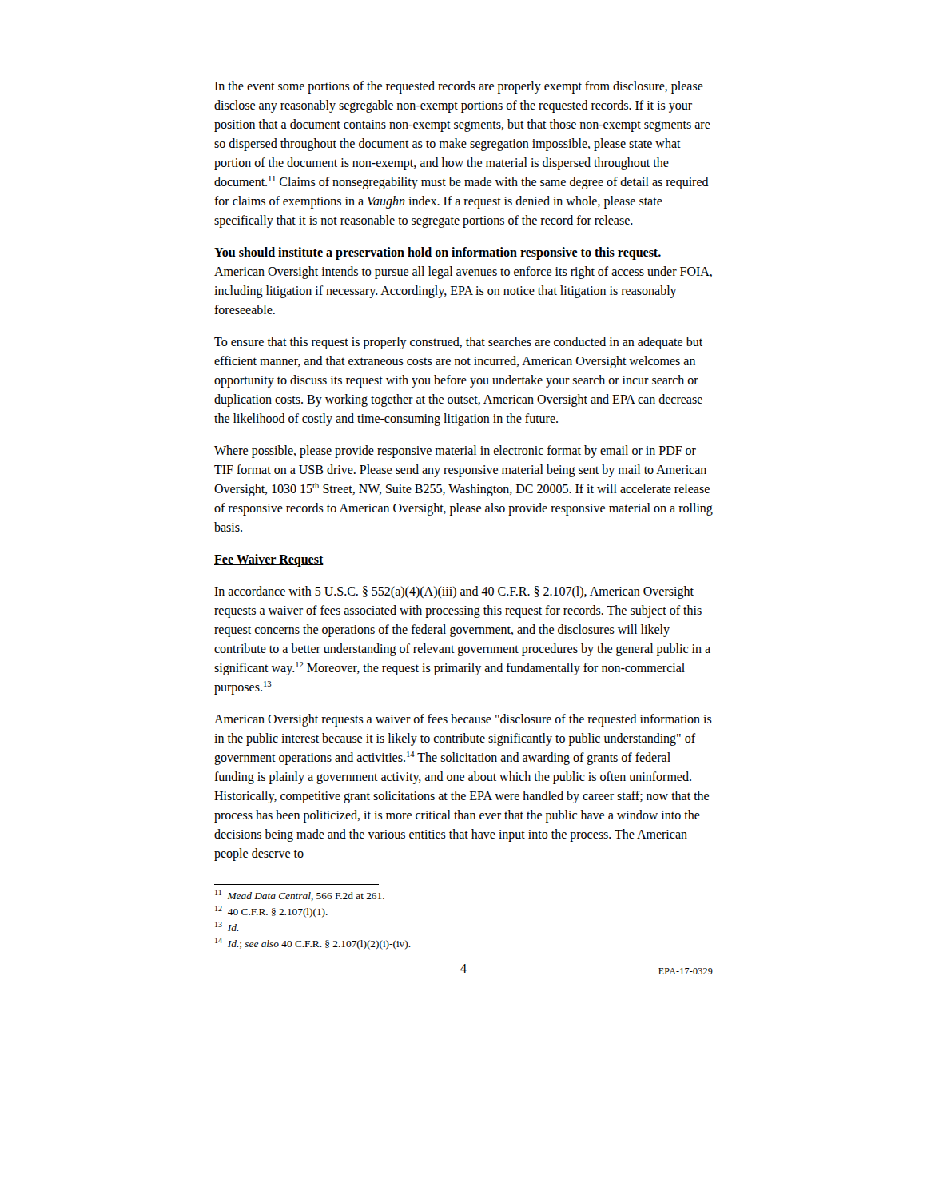In the event some portions of the requested records are properly exempt from disclosure, please disclose any reasonably segregable non-exempt portions of the requested records. If it is your position that a document contains non-exempt segments, but that those non-exempt segments are so dispersed throughout the document as to make segregation impossible, please state what portion of the document is non-exempt, and how the material is dispersed throughout the document.11 Claims of nonsegregability must be made with the same degree of detail as required for claims of exemptions in a Vaughn index. If a request is denied in whole, please state specifically that it is not reasonable to segregate portions of the record for release.
You should institute a preservation hold on information responsive to this request. American Oversight intends to pursue all legal avenues to enforce its right of access under FOIA, including litigation if necessary. Accordingly, EPA is on notice that litigation is reasonably foreseeable.
To ensure that this request is properly construed, that searches are conducted in an adequate but efficient manner, and that extraneous costs are not incurred, American Oversight welcomes an opportunity to discuss its request with you before you undertake your search or incur search or duplication costs. By working together at the outset, American Oversight and EPA can decrease the likelihood of costly and time-consuming litigation in the future.
Where possible, please provide responsive material in electronic format by email or in PDF or TIF format on a USB drive. Please send any responsive material being sent by mail to American Oversight, 1030 15th Street, NW, Suite B255, Washington, DC 20005. If it will accelerate release of responsive records to American Oversight, please also provide responsive material on a rolling basis.
Fee Waiver Request
In accordance with 5 U.S.C. § 552(a)(4)(A)(iii) and 40 C.F.R. § 2.107(l), American Oversight requests a waiver of fees associated with processing this request for records. The subject of this request concerns the operations of the federal government, and the disclosures will likely contribute to a better understanding of relevant government procedures by the general public in a significant way.12 Moreover, the request is primarily and fundamentally for non-commercial purposes.13
American Oversight requests a waiver of fees because "disclosure of the requested information is in the public interest because it is likely to contribute significantly to public understanding" of government operations and activities.14 The solicitation and awarding of grants of federal funding is plainly a government activity, and one about which the public is often uninformed. Historically, competitive grant solicitations at the EPA were handled by career staff; now that the process has been politicized, it is more critical than ever that the public have a window into the decisions being made and the various entities that have input into the process. The American people deserve to
11 Mead Data Central, 566 F.2d at 261.
12 40 C.F.R. § 2.107(l)(1).
13 Id.
14 Id.; see also 40 C.F.R. § 2.107(l)(2)(i)-(iv).
4 EPA-17-0329